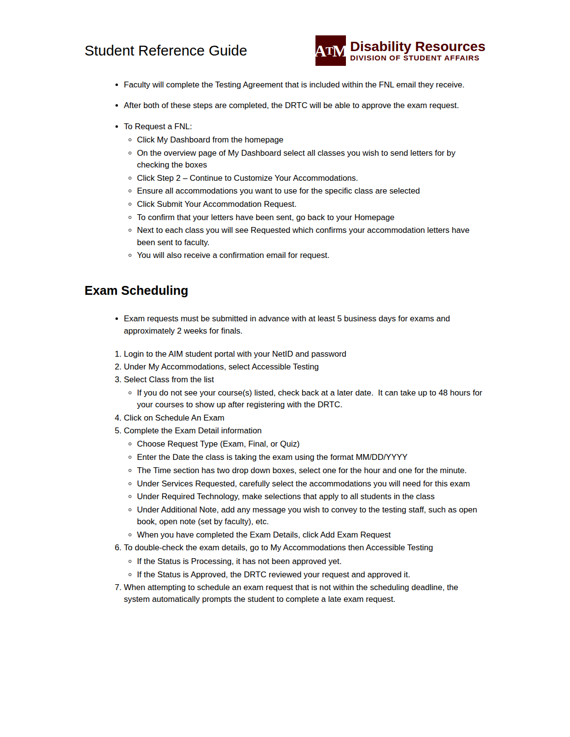Student Reference Guide
ATM
Disability Resources
Division of Student Affairs
Faculty will complete the Testing Agreement that is included within the FNL email they receive.
After both of these steps are completed, the DRTC will be able to approve the exam request.
To Request a FNL:
Click My Dashboard from the homepage
On the overview page of My Dashboard select all classes you wish to send letters for by checking the boxes
Click Step 2 – Continue to Customize Your Accommodations.
Ensure all accommodations you want to use for the specific class are selected
Click Submit Your Accommodation Request.
To confirm that your letters have been sent, go back to your Homepage
Next to each class you will see Requested which confirms your accommodation letters have been sent to faculty.
You will also receive a confirmation email for request.
Exam Scheduling
Exam requests must be submitted in advance with at least 5 business days for exams and approximately 2 weeks for finals.
Login to the AIM student portal with your NetID and password
Under My Accommodations, select Accessible Testing
Select Class from the list
If you do not see your course(s) listed, check back at a later date. It can take up to 48 hours for your courses to show up after registering with the DRTC.
Click on Schedule An Exam
Complete the Exam Detail information
Choose Request Type (Exam, Final, or Quiz)
Enter the Date the class is taking the exam using the format MM/DD/YYYY
The Time section has two drop down boxes, select one for the hour and one for the minute.
Under Services Requested, carefully select the accommodations you will need for this exam
Under Required Technology, make selections that apply to all students in the class
Under Additional Note, add any message you wish to convey to the testing staff, such as open book, open note (set by faculty), etc.
When you have completed the Exam Details, click Add Exam Request
To double-check the exam details, go to My Accommodations then Accessible Testing
If the Status is Processing, it has not been approved yet.
If the Status is Approved, the DRTC reviewed your request and approved it.
When attempting to schedule an exam request that is not within the scheduling deadline, the system automatically prompts the student to complete a late exam request.